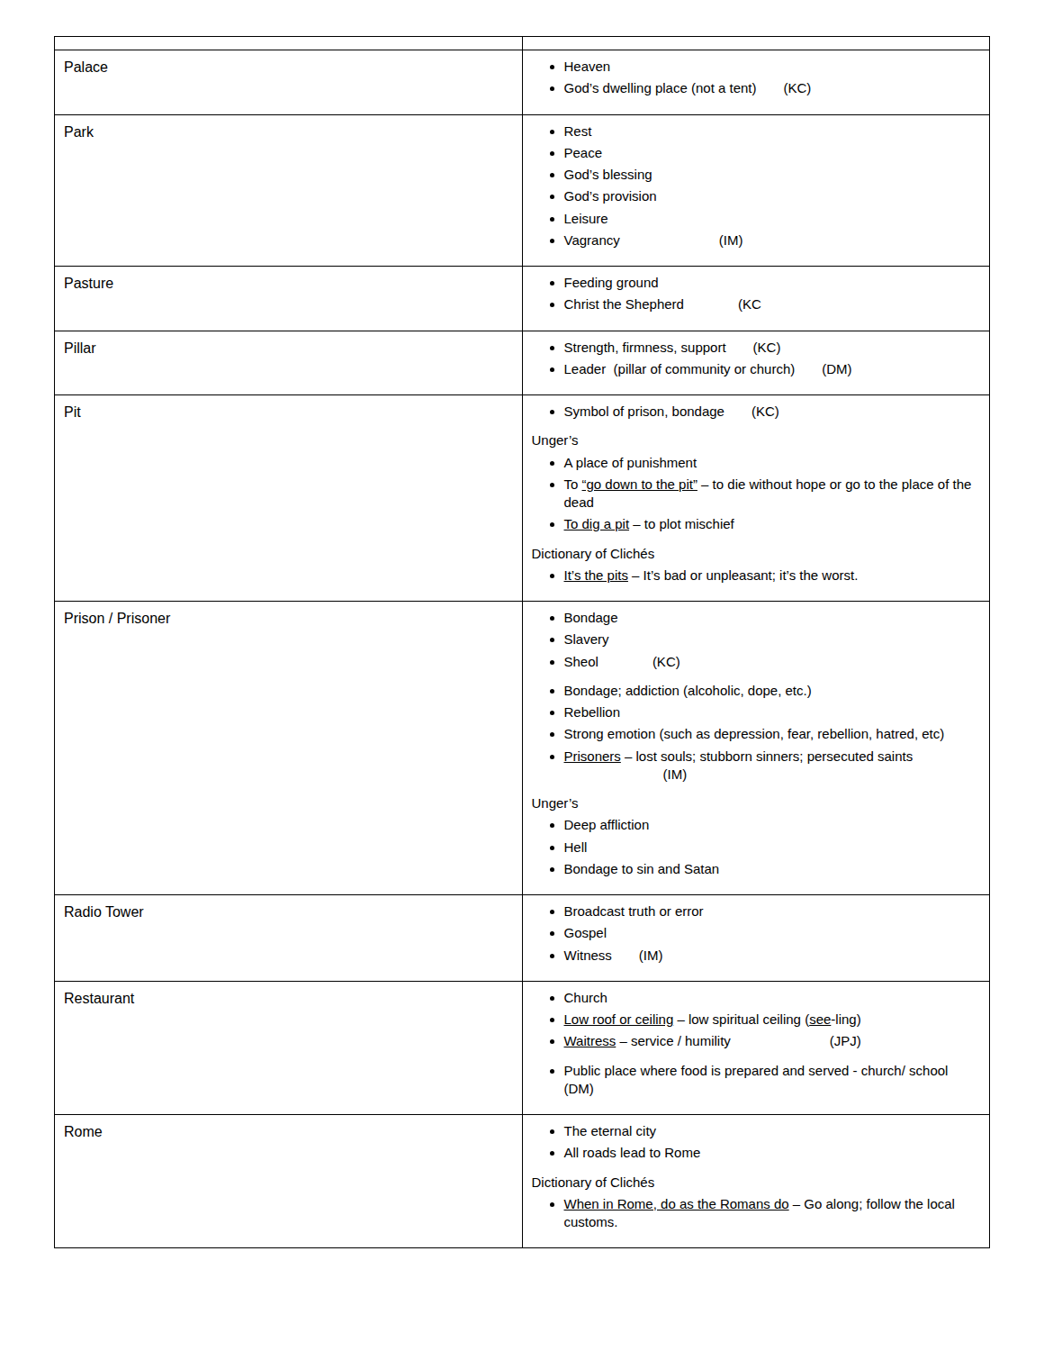| Palace | Heaven God’s dwelling place (not a tent) (KC) |
| Park | Rest Peace God’s blessing God’s provision Leisure Vagrancy (IM) |
| Pasture | Feeding ground Christ the Shepherd (KC |
| Pillar | Strength, firmness, support (KC) Leader (pillar of community or church) (DM) |
| Pit | Symbol of prison, bondage (KC) Unger’s A place of punishment To “go down to the pit” – to die without hope or go to the place of the dead To dig a pit – to plot mischief Dictionary of Clichés It’s the pits – It’s bad or unpleasant; it’s the worst. |
| Prison / Prisoner | Bondage Slavery Sheol (KC) Bondage; addiction (alcoholic, dope, etc.) Rebellion Strong emotion (such as depression, fear, rebellion, hatred, etc) Prisoners – lost souls; stubborn sinners; persecuted saints (IM) Unger’s Deep affliction Hell Bondage to sin and Satan |
| Radio Tower | Broadcast truth or error Gospel Witness (IM) |
| Restaurant | Church Low roof or ceiling – low spiritual ceiling ( see -ling) Waitress – service / humility (JPJ) Public place where food is prepared and served - church/ school (DM) |
| Rome | The eternal city All roads lead to Rome Dictionary of Clichés When in Rome, do as the Romans do – Go along; follow the local customs. |